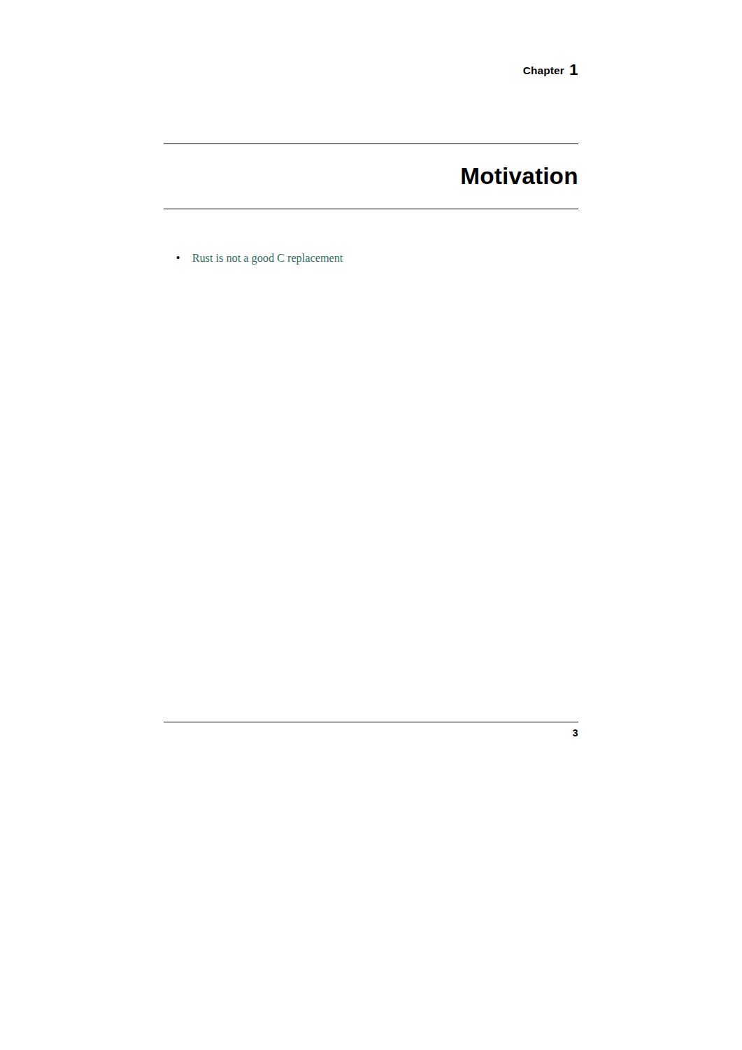Chapter 1
Motivation
Rust is not a good C replacement
3